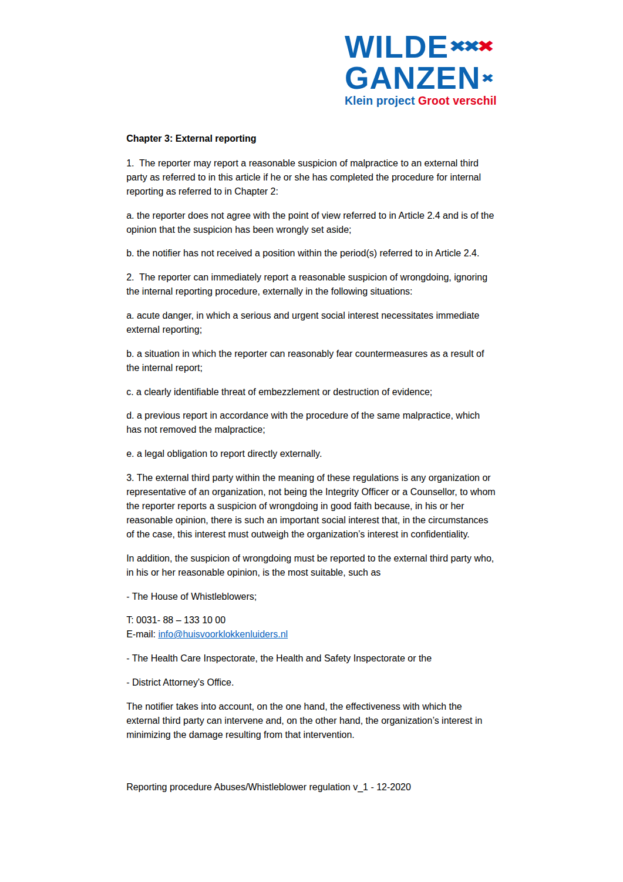WILDE ✖ ✖ ✖
GANZEN ✖
Klein project Groot verschil
Chapter 3: External reporting
1. The reporter may report a reasonable suspicion of malpractice to an external third party as referred to in this article if he or she has completed the procedure for internal reporting as referred to in Chapter 2:
a. the reporter does not agree with the point of view referred to in Article 2.4 and is of the opinion that the suspicion has been wrongly set aside;
b. the notifier has not received a position within the period(s) referred to in Article 2.4.
2. The reporter can immediately report a reasonable suspicion of wrongdoing, ignoring the internal reporting procedure, externally in the following situations:
a. acute danger, in which a serious and urgent social interest necessitates immediate external reporting;
b. a situation in which the reporter can reasonably fear countermeasures as a result of the internal report;
c. a clearly identifiable threat of embezzlement or destruction of evidence;
d. a previous report in accordance with the procedure of the same malpractice, which has not removed the malpractice;
e. a legal obligation to report directly externally.
3. The external third party within the meaning of these regulations is any organization or representative of an organization, not being the Integrity Officer or a Counsellor, to whom the reporter reports a suspicion of wrongdoing in good faith because, in his or her reasonable opinion, there is such an important social interest that, in the circumstances of the case, this interest must outweigh the organization’s interest in confidentiality.
In addition, the suspicion of wrongdoing must be reported to the external third party who, in his or her reasonable opinion, is the most suitable, such as
- The House of Whistleblowers;
T: 0031- 88 – 133 10 00 E-mail: info@huisvoorklokkenluiders.nl
- The Health Care Inspectorate, the Health and Safety Inspectorate or the
- District Attorney's Office.
The notifier takes into account, on the one hand, the effectiveness with which the external third party can intervene and, on the other hand, the organization’s interest in minimizing the damage resulting from that intervention.
Reporting procedure Abuses/Whistleblower regulation v_1 - 12-2020